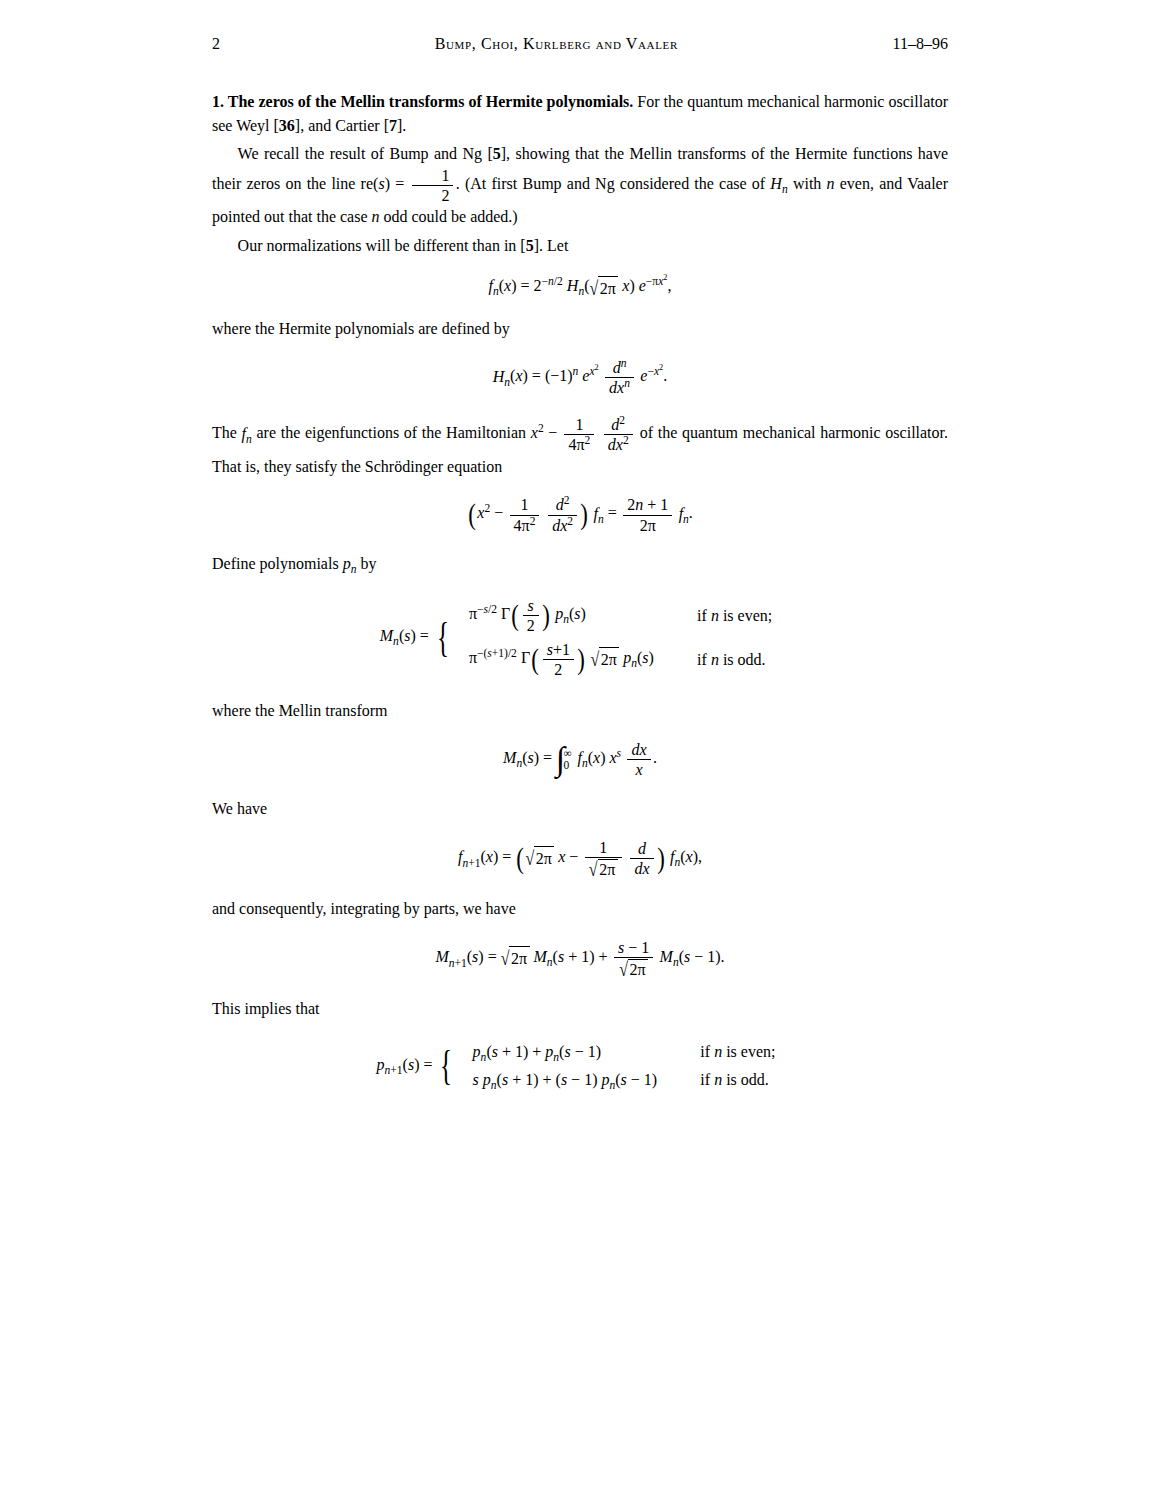2 Bump, Choi, Kurlberg and Vaaler 11–8–96
1. The zeros of the Mellin transforms of Hermite polynomials. For the quantum mechanical harmonic oscillator see Weyl [36], and Cartier [7].
We recall the result of Bump and Ng [5], showing that the Mellin transforms of the Hermite functions have their zeros on the line re(s) = 12. (At first Bump and Ng considered the case of Hn with n even, and Vaaler pointed out that the case n odd could be added.)
Our normalizations will be different than in [5]. Let
fn(x) = 2−n/2 Hn(√2π x) e−πx2,
where the Hermite polynomials are defined by
Hn(x) = (−1)n ex2 dn dxn e−x2.
The fn are the eigenfunctions of the Hamiltonian x2 − 14π2 d2 dx2 of the quantum mechanical harmonic oscillator. That is, they satisfy the Schrödinger equation
(x2 − 14π2 d2 dx2) fn = 2n + 12π fn.
Define polynomials pn by
Mn(s) = {
| π − s /2 Γ ( s 2 ) p n ( s ) | if n is even; |
| π −( s +1)/2 Γ ( s +1 2 ) √ 2π p n ( s ) | if n is odd. |
where the Mellin transform
Mn(s) = ∫∞0 fn(x) xs dx x.
We have
fn+1(x) = (√2π x − 1√2π ddx) fn(x),
and consequently, integrating by parts, we have
Mn+1(s) = √2π Mn(s + 1) + s − 1√2π Mn(s − 1).
This implies that
pn+1(s) = {
| p n ( s + 1) + p n ( s − 1) | if n is even; |
| s p n ( s + 1) + ( s − 1) p n ( s − 1) | if n is odd. |